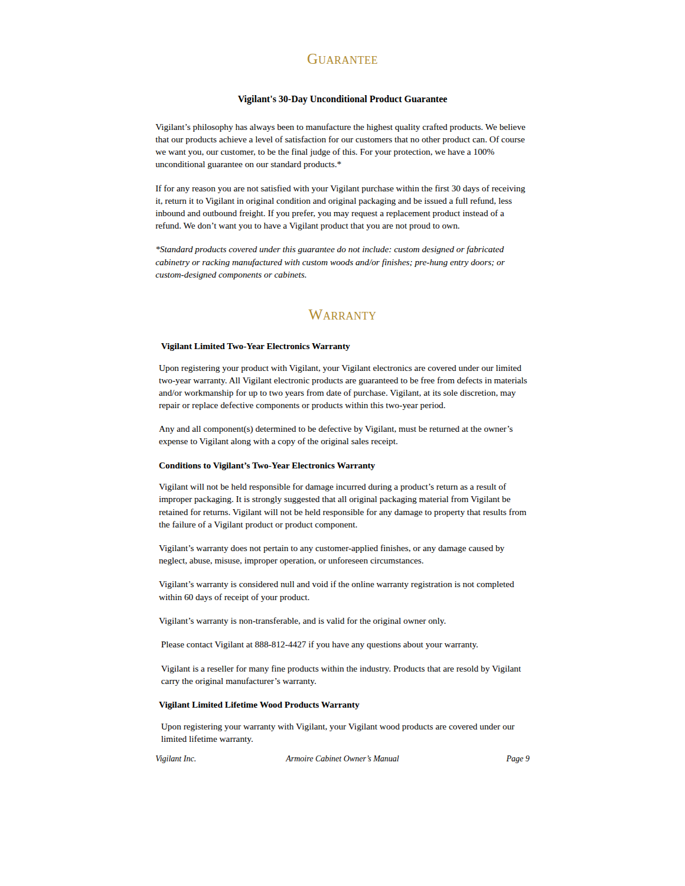Guarantee
Vigilant's 30-Day Unconditional Product Guarantee
Vigilant’s philosophy has always been to manufacture the highest quality crafted products. We believe that our products achieve a level of satisfaction for our customers that no other product can. Of course we want you, our customer, to be the final judge of this. For your protection, we have a 100% unconditional guarantee on our standard products.*
If for any reason you are not satisfied with your Vigilant purchase within the first 30 days of receiving it, return it to Vigilant in original condition and original packaging and be issued a full refund, less inbound and outbound freight. If you prefer, you may request a replacement product instead of a refund. We don’t want you to have a Vigilant product that you are not proud to own.
*Standard products covered under this guarantee do not include: custom designed or fabricated cabinetry or racking manufactured with custom woods and/or finishes; pre-hung entry doors; or custom-designed components or cabinets.
Warranty
Vigilant Limited Two-Year Electronics Warranty
Upon registering your product with Vigilant, your Vigilant electronics are covered under our limited two-year warranty. All Vigilant electronic products are guaranteed to be free from defects in materials and/or workmanship for up to two years from date of purchase. Vigilant, at its sole discretion, may repair or replace defective components or products within this two-year period.
Any and all component(s) determined to be defective by Vigilant, must be returned at the owner’s expense to Vigilant along with a copy of the original sales receipt.
Conditions to Vigilant’s Two-Year Electronics Warranty
Vigilant will not be held responsible for damage incurred during a product’s return as a result of improper packaging. It is strongly suggested that all original packaging material from Vigilant be retained for returns. Vigilant will not be held responsible for any damage to property that results from the failure of a Vigilant product or product component.
Vigilant’s warranty does not pertain to any customer-applied finishes, or any damage caused by neglect, abuse, misuse, improper operation, or unforeseen circumstances.
Vigilant’s warranty is considered null and void if the online warranty registration is not completed within 60 days of receipt of your product.
Vigilant’s warranty is non-transferable, and is valid for the original owner only.
Please contact Vigilant at 888-812-4427 if you have any questions about your warranty.
Vigilant is a reseller for many fine products within the industry. Products that are resold by Vigilant carry the original manufacturer’s warranty.
Vigilant Limited Lifetime Wood Products Warranty
Upon registering your warranty with Vigilant, your Vigilant wood products are covered under our limited lifetime warranty.
| Vigilant Inc. | Armoire Cabinet Owner’s Manual | Page 9 |